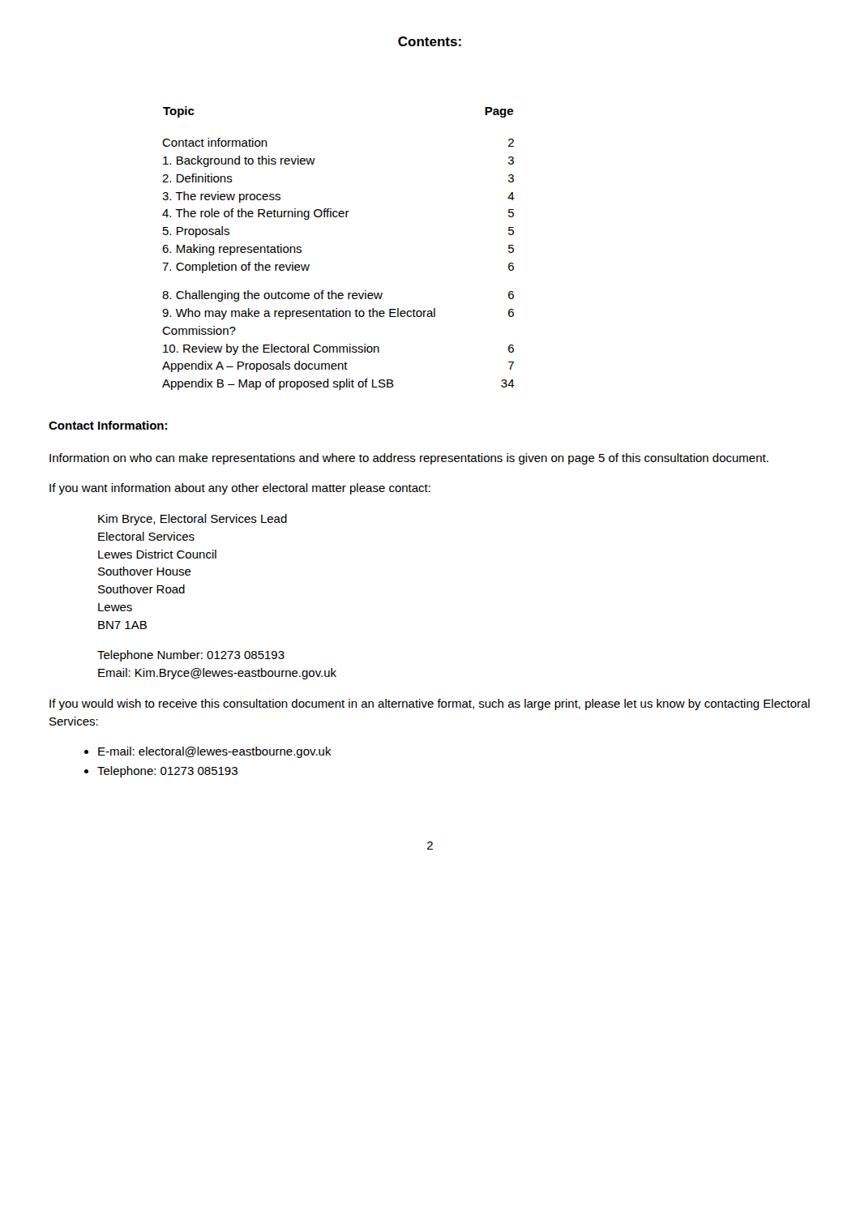Contents:
| Topic | Page |
| --- | --- |
| Contact information | 2 |
| 1. Background to this review | 3 |
| 2. Definitions | 3 |
| 3. The review process | 4 |
| 4. The role of the Returning Officer | 5 |
| 5. Proposals | 5 |
| 6. Making representations | 5 |
| 7. Completion of the review | 6 |
| 8. Challenging the outcome of the review | 6 |
| 9. Who may make a representation to the Electoral Commission? | 6 |
| 10. Review by the Electoral Commission | 6 |
| Appendix A – Proposals document | 7 |
| Appendix B – Map of proposed split of LSB | 34 |
Contact Information:
Information on who can make representations and where to address representations is given on page 5 of this consultation document.
If you want information about any other electoral matter please contact:
Kim Bryce, Electoral Services Lead
Electoral Services
Lewes District Council
Southover House
Southover Road
Lewes
BN7 1AB
Telephone Number: 01273 085193
Email: Kim.Bryce@lewes-eastbourne.gov.uk
If you would wish to receive this consultation document in an alternative format, such as large print, please let us know by contacting Electoral Services:
E-mail: electoral@lewes-eastbourne.gov.uk
Telephone: 01273 085193
2